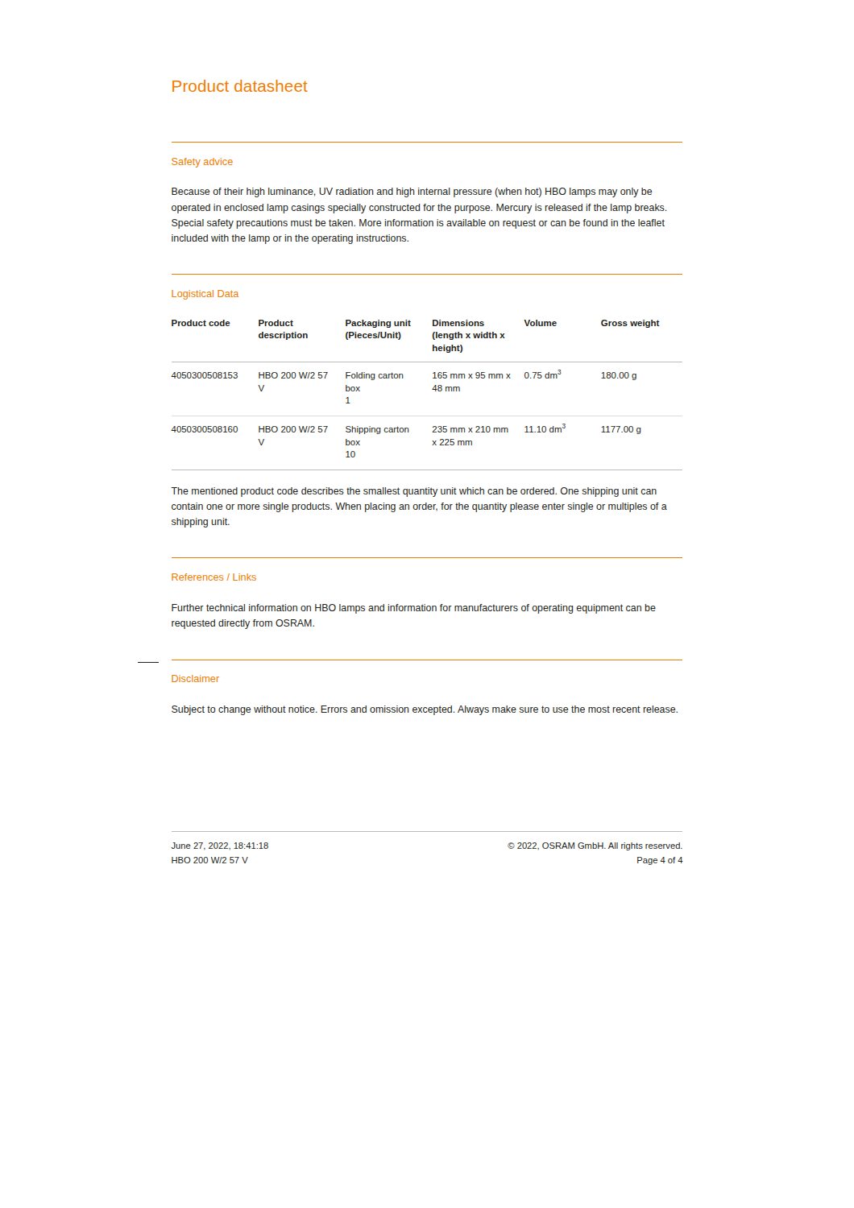Product datasheet
Safety advice
Because of their high luminance, UV radiation and high internal pressure (when hot) HBO lamps may only be operated in enclosed lamp casings specially constructed for the purpose. Mercury is released if the lamp breaks. Special safety precautions must be taken. More information is available on request or can be found in the leaflet included with the lamp or in the operating instructions.
Logistical Data
| Product code | Product description | Packaging unit (Pieces/Unit) | Dimensions (length x width x height) | Volume | Gross weight |
| --- | --- | --- | --- | --- | --- |
| 4050300508153 | HBO 200 W/2 57 V | Folding carton box 1 | 165 mm x 95 mm x 48 mm | 0.75 dm 3 | 180.00 g |
| 4050300508160 | HBO 200 W/2 57 V | Shipping carton box 10 | 235 mm x 210 mm x 225 mm | 11.10 dm 3 | 1177.00 g |
The mentioned product code describes the smallest quantity unit which can be ordered. One shipping unit can contain one or more single products. When placing an order, for the quantity please enter single or multiples of a shipping unit.
References / Links
Further technical information on HBO lamps and information for manufacturers of operating equipment can be requested directly from OSRAM.
Disclaimer
Subject to change without notice. Errors and omission excepted. Always make sure to use the most recent release.
June 27, 2022, 18:41:18
© 2022, OSRAM GmbH. All rights reserved.
HBO 200 W/2 57 V
Page 4 of 4